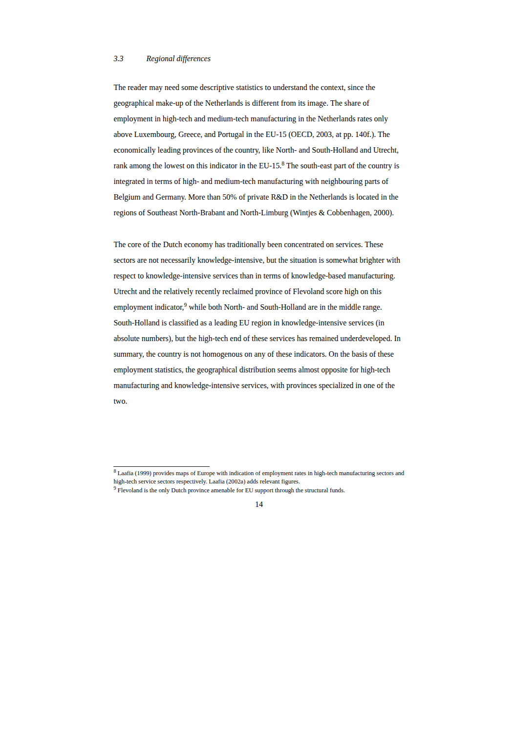3.3 Regional differences
The reader may need some descriptive statistics to understand the context, since the geographical make-up of the Netherlands is different from its image. The share of employment in high-tech and medium-tech manufacturing in the Netherlands rates only above Luxembourg, Greece, and Portugal in the EU-15 (OECD, 2003, at pp. 140f.). The economically leading provinces of the country, like North- and South-Holland and Utrecht, rank among the lowest on this indicator in the EU-15.8 The south-east part of the country is integrated in terms of high- and medium-tech manufacturing with neighbouring parts of Belgium and Germany. More than 50% of private R&D in the Netherlands is located in the regions of Southeast North-Brabant and North-Limburg (Wintjes & Cobbenhagen, 2000).
The core of the Dutch economy has traditionally been concentrated on services. These sectors are not necessarily knowledge-intensive, but the situation is somewhat brighter with respect to knowledge-intensive services than in terms of knowledge-based manufacturing. Utrecht and the relatively recently reclaimed province of Flevoland score high on this employment indicator,9 while both North- and South-Holland are in the middle range. South-Holland is classified as a leading EU region in knowledge-intensive services (in absolute numbers), but the high-tech end of these services has remained underdeveloped. In summary, the country is not homogenous on any of these indicators. On the basis of these employment statistics, the geographical distribution seems almost opposite for high-tech manufacturing and knowledge-intensive services, with provinces specialized in one of the two.
8 Laafia (1999) provides maps of Europe with indication of employment rates in high-tech manufacturing sectors and high-tech service sectors respectively. Laafia (2002a) adds relevant figures.
9 Flevoland is the only Dutch province amenable for EU support through the structural funds.
14